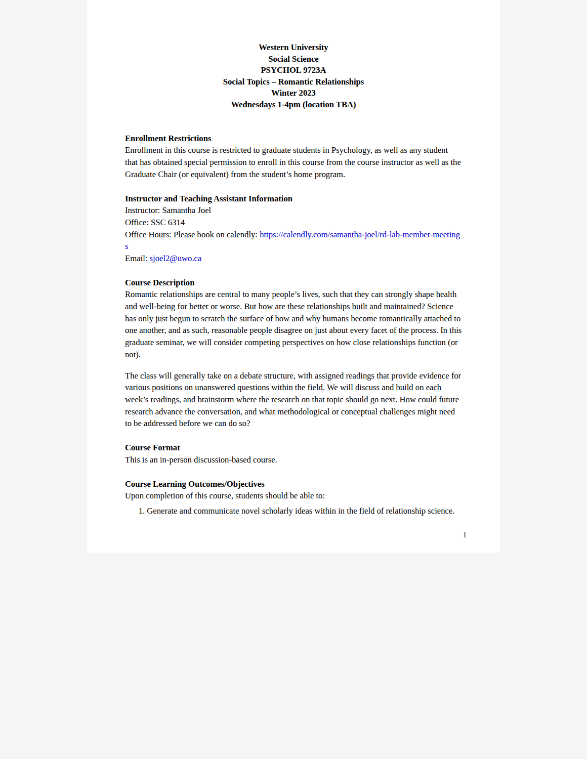Western University
Social Science
PSYCHOL 9723A
Social Topics – Romantic Relationships
Winter 2023
Wednesdays 1-4pm (location TBA)
Enrollment Restrictions
Enrollment in this course is restricted to graduate students in Psychology, as well as any student that has obtained special permission to enroll in this course from the course instructor as well as the Graduate Chair (or equivalent) from the student’s home program.
Instructor and Teaching Assistant Information
Instructor: Samantha Joel
Office: SSC 6314
Office Hours: Please book on calendly: https://calendly.com/samantha-joel/rd-lab-member-meetings
Email: sjoel2@uwo.ca
Course Description
Romantic relationships are central to many people’s lives, such that they can strongly shape health and well-being for better or worse. But how are these relationships built and maintained? Science has only just begun to scratch the surface of how and why humans become romantically attached to one another, and as such, reasonable people disagree on just about every facet of the process. In this graduate seminar, we will consider competing perspectives on how close relationships function (or not).
The class will generally take on a debate structure, with assigned readings that provide evidence for various positions on unanswered questions within the field. We will discuss and build on each week’s readings, and brainstorm where the research on that topic should go next. How could future research advance the conversation, and what methodological or conceptual challenges might need to be addressed before we can do so?
Course Format
This is an in-person discussion-based course.
Course Learning Outcomes/Objectives
Upon completion of this course, students should be able to:
Generate and communicate novel scholarly ideas within in the field of relationship science.
1